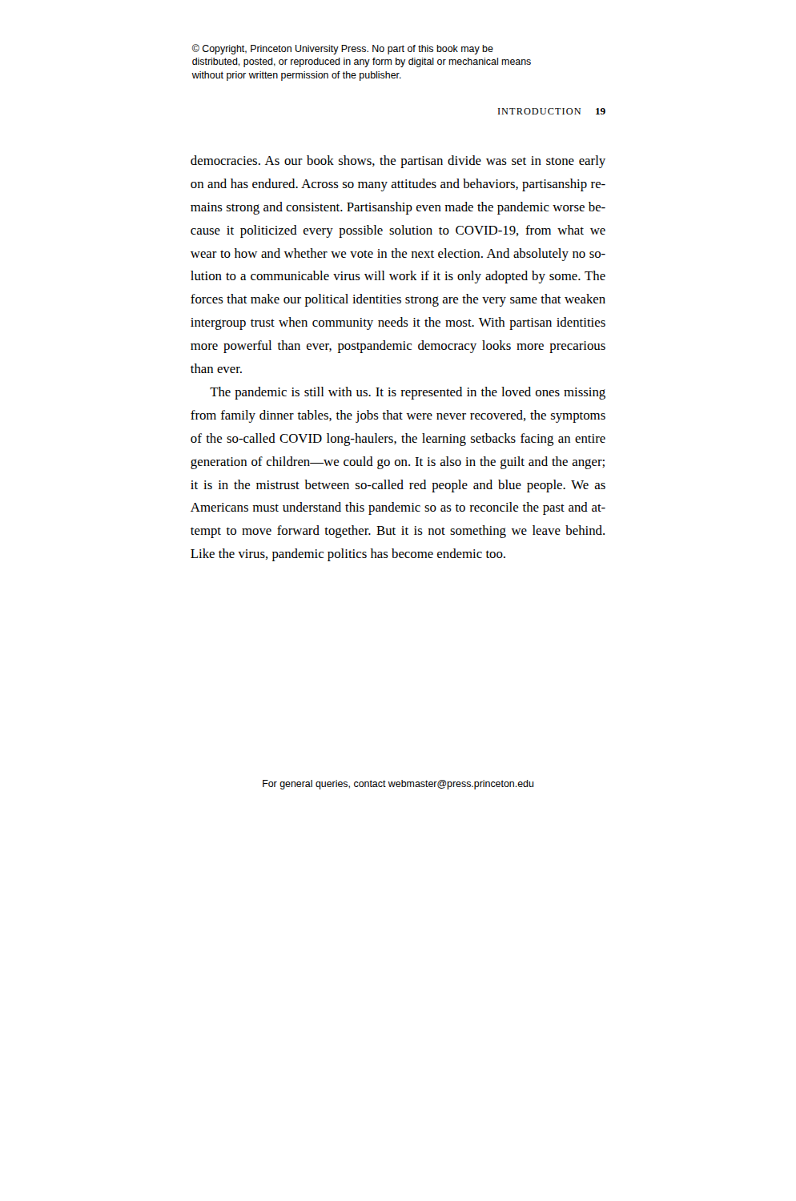© Copyright, Princeton University Press. No part of this book may be distributed, posted, or reproduced in any form by digital or mechanical means without prior written permission of the publisher.
INTRODUCTION 19
democracies. As our book shows, the partisan divide was set in stone early on and has endured. Across so many attitudes and behaviors, partisanship remains strong and consistent. Partisanship even made the pandemic worse because it politicized every possible solution to COVID-19, from what we wear to how and whether we vote in the next election. And absolutely no solution to a communicable virus will work if it is only adopted by some. The forces that make our political identities strong are the very same that weaken intergroup trust when community needs it the most. With partisan identities more powerful than ever, postpandemic democracy looks more precarious than ever.
The pandemic is still with us. It is represented in the loved ones missing from family dinner tables, the jobs that were never recovered, the symptoms of the so-called COVID long-haulers, the learning setbacks facing an entire generation of children—we could go on. It is also in the guilt and the anger; it is in the mistrust between so-called red people and blue people. We as Americans must understand this pandemic so as to reconcile the past and attempt to move forward together. But it is not something we leave behind. Like the virus, pandemic politics has become endemic too.
For general queries, contact webmaster@press.princeton.edu